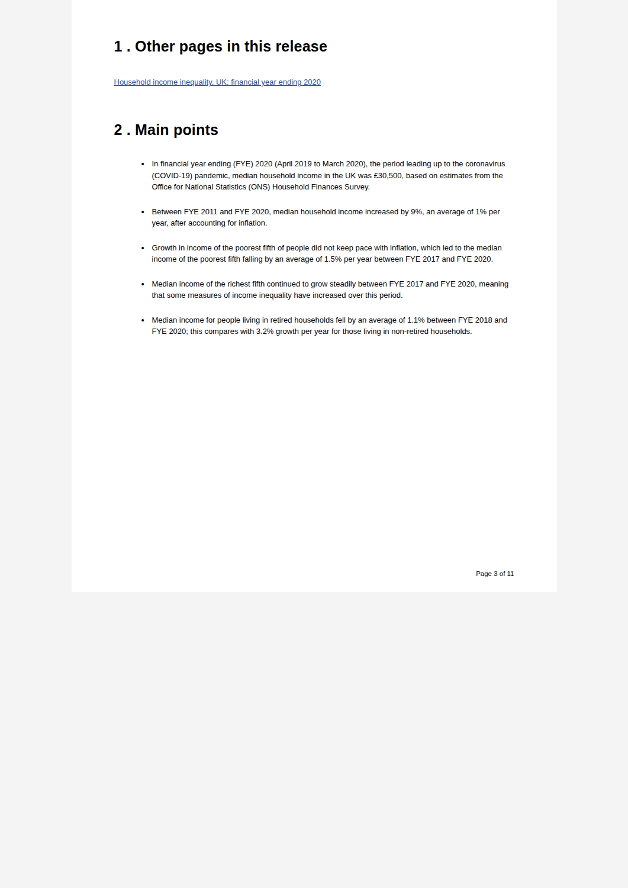1 . Other pages in this release
Household income inequality, UK: financial year ending 2020
2 . Main points
In financial year ending (FYE) 2020 (April 2019 to March 2020), the period leading up to the coronavirus (COVID-19) pandemic, median household income in the UK was £30,500, based on estimates from the Office for National Statistics (ONS) Household Finances Survey.
Between FYE 2011 and FYE 2020, median household income increased by 9%, an average of 1% per year, after accounting for inflation.
Growth in income of the poorest fifth of people did not keep pace with inflation, which led to the median income of the poorest fifth falling by an average of 1.5% per year between FYE 2017 and FYE 2020.
Median income of the richest fifth continued to grow steadily between FYE 2017 and FYE 2020, meaning that some measures of income inequality have increased over this period.
Median income for people living in retired households fell by an average of 1.1% between FYE 2018 and FYE 2020; this compares with 3.2% growth per year for those living in non-retired households.
Page 3 of 11